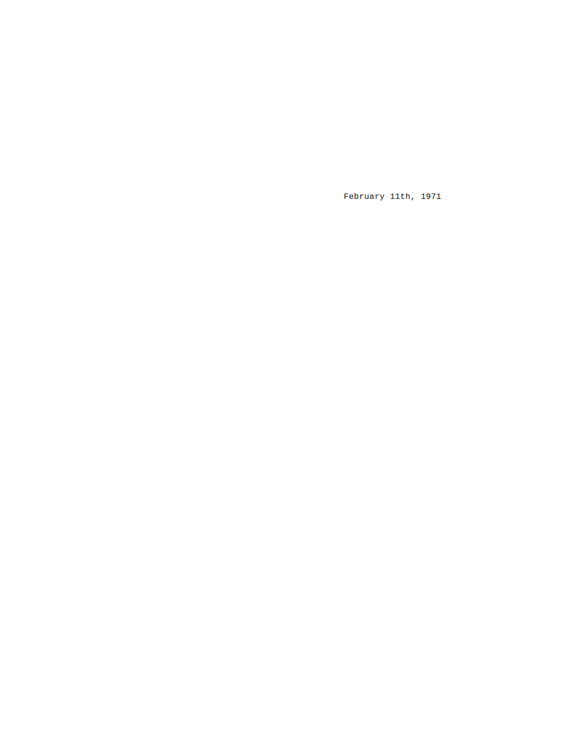February 11th, 1971